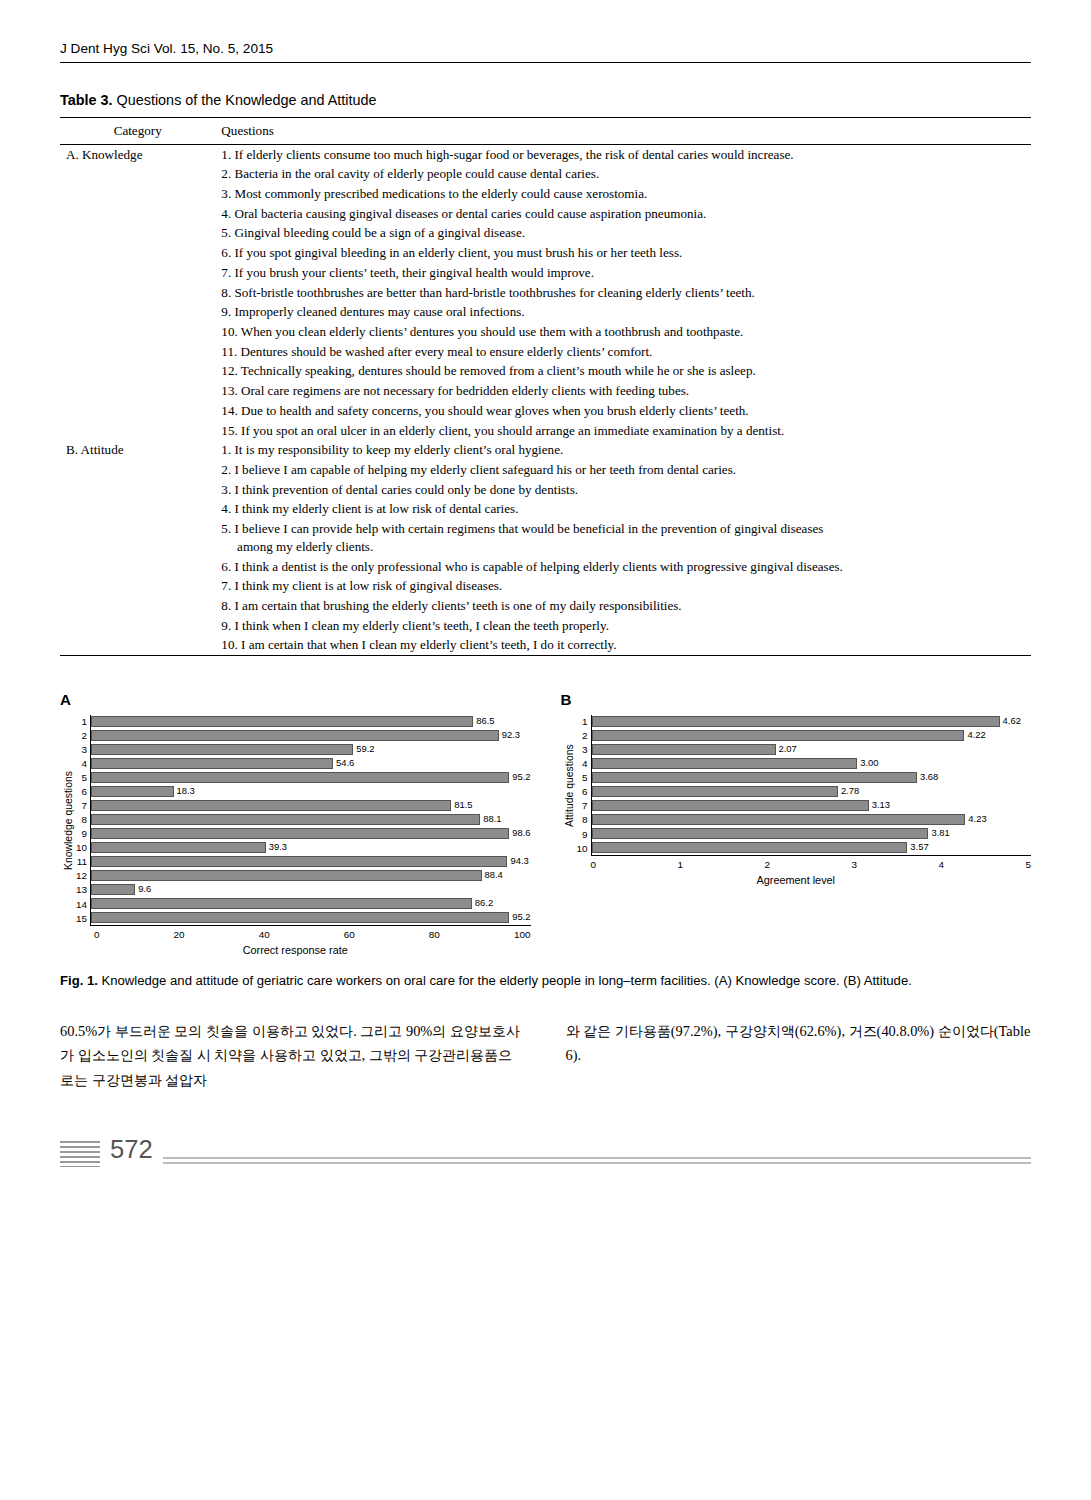J Dent Hyg Sci Vol. 15, No. 5, 2015
Table 3. Questions of the Knowledge and Attitude
| Category | Questions |
| --- | --- |
| A. Knowledge | 1. If elderly clients consume too much high-sugar food or beverages, the risk of dental caries would increase. |
| | 2. Bacteria in the oral cavity of elderly people could cause dental caries. |
| | 3. Most commonly prescribed medications to the elderly could cause xerostomia. |
| | 4. Oral bacteria causing gingival diseases or dental caries could cause aspiration pneumonia. |
| | 5. Gingival bleeding could be a sign of a gingival disease. |
| | 6. If you spot gingival bleeding in an elderly client, you must brush his or her teeth less. |
| | 7. If you brush your clients’ teeth, their gingival health would improve. |
| | 8. Soft-bristle toothbrushes are better than hard-bristle toothbrushes for cleaning elderly clients’ teeth. |
| | 9. Improperly cleaned dentures may cause oral infections. |
| | 10. When you clean elderly clients’ dentures you should use them with a toothbrush and toothpaste. |
| | 11. Dentures should be washed after every meal to ensure elderly clients’ comfort. |
| | 12. Technically speaking, dentures should be removed from a client’s mouth while he or she is asleep. |
| | 13. Oral care regimens are not necessary for bedridden elderly clients with feeding tubes. |
| | 14. Due to health and safety concerns, you should wear gloves when you brush elderly clients’ teeth. |
| | 15. If you spot an oral ulcer in an elderly client, you should arrange an immediate examination by a dentist. |
| B. Attitude | 1. It is my responsibility to keep my elderly client’s oral hygiene. |
| | 2. I believe I am capable of helping my elderly client safeguard his or her teeth from dental caries. |
| | 3. I think prevention of dental caries could only be done by dentists. |
| | 4. I think my elderly client is at low risk of dental caries. |
| | 5. I believe I can provide help with certain regimens that would be beneficial in the prevention of gingival diseases among my elderly clients. |
| | 6. I think a dentist is the only professional who is capable of helping elderly clients with progressive gingival diseases. |
| | 7. I think my client is at low risk of gingival diseases. |
| | 8. I am certain that brushing the elderly clients’ teeth is one of my daily responsibilities. |
| | 9. I think when I clean my elderly client’s teeth, I clean the teeth properly. |
| | 10. I am certain that when I clean my elderly client’s teeth, I do it correctly. |
A
Knowledge questions
1
2
3
4
5
6
7
8
9
10
11
12
13
14
15
86.5
92.3
59.2
54.6
95.2
18.3
81.5
88.1
98.6
39.3
94.3
88.4
9.6
86.2
95.2
020406080100
Correct response rate
B
Attitude questions
1
2
3
4
5
6
7
8
9
10
4.62
4.22
2.07
3.00
3.68
2.78
3.13
4.23
3.81
3.57
012345
Agreement level
Fig. 1. Knowledge and attitude of geriatric care workers on oral care for the elderly people in long–term facilities. (A) Knowledge score. (B) Attitude.
60.5%가 부드러운 모의 칫솔을 이용하고 있었다. 그리고 90%의 요양보호사가 입소노인의 칫솔질 시 치약을 사용하고 있었고, 그밖의 구강관리용품으로는 구강면봉과 설압자
와 같은 기타용품(97.2%), 구강양치액(62.6%), 거즈(40.8.0%) 순이었다(Table 6).
572